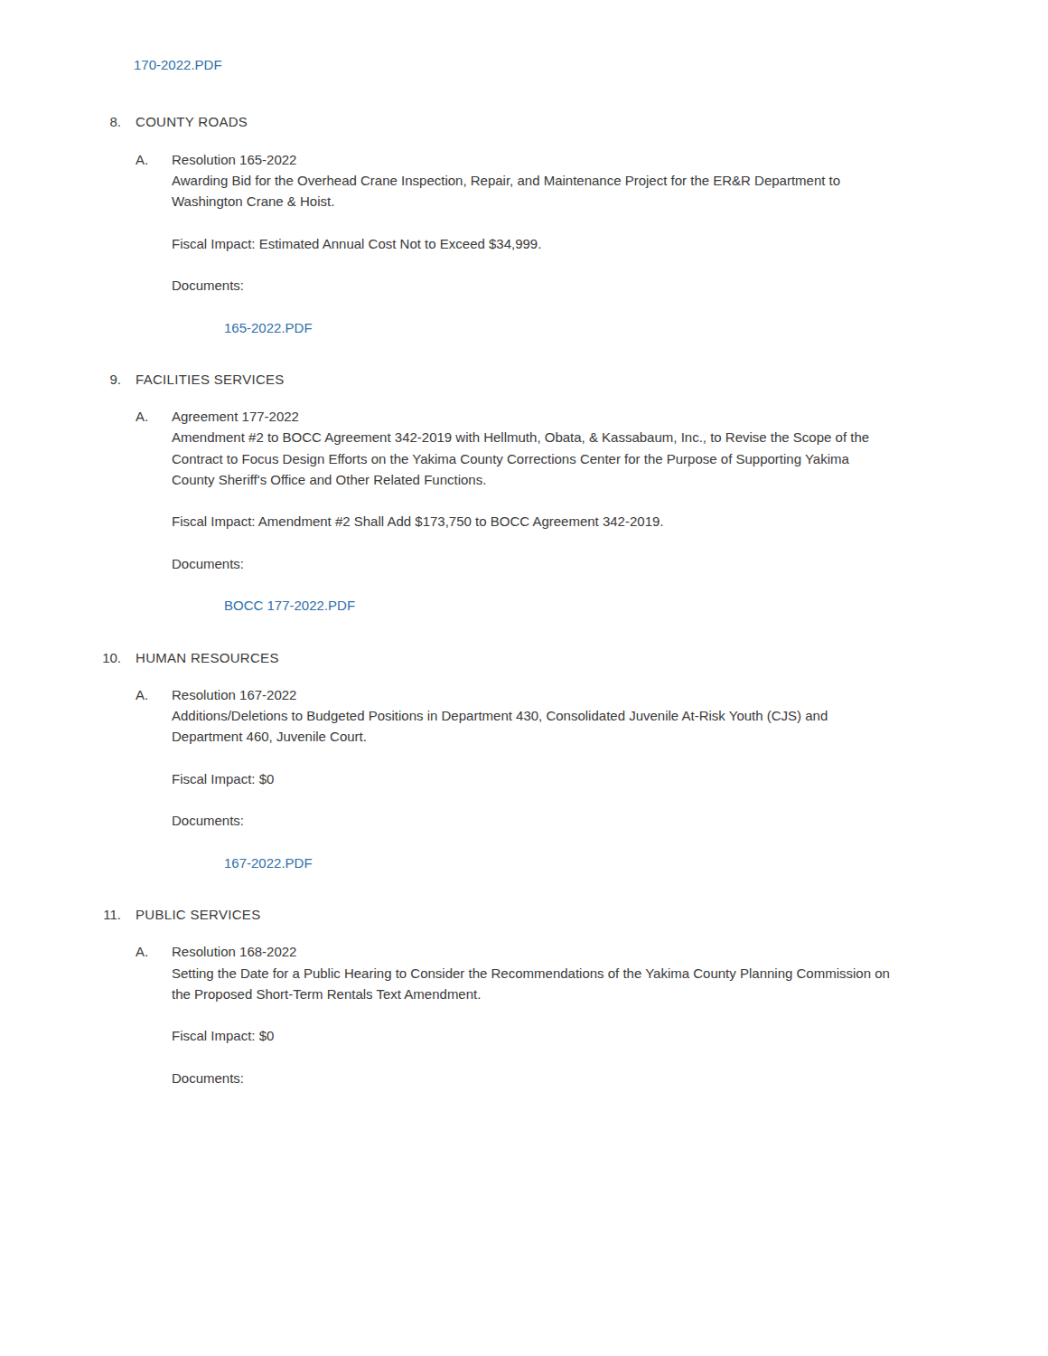170-2022.PDF
8. COUNTY ROADS
A.
Resolution 165-2022
Awarding Bid for the Overhead Crane Inspection, Repair, and Maintenance Project for the ER&R Department to Washington Crane & Hoist.
Fiscal Impact: Estimated Annual Cost Not to Exceed $34,999.
Documents:
165-2022.PDF
9. FACILITIES SERVICES
A.
Agreement 177-2022
Amendment #2 to BOCC Agreement 342-2019 with Hellmuth, Obata, & Kassabaum, Inc., to Revise the Scope of the Contract to Focus Design Efforts on the Yakima County Corrections Center for the Purpose of Supporting Yakima County Sheriff's Office and Other Related Functions.
Fiscal Impact: Amendment #2 Shall Add $173,750 to BOCC Agreement 342-2019.
Documents:
BOCC 177-2022.PDF
10. HUMAN RESOURCES
A.
Resolution 167-2022
Additions/Deletions to Budgeted Positions in Department 430, Consolidated Juvenile At-Risk Youth (CJS) and Department 460, Juvenile Court.
Fiscal Impact: $0
Documents:
167-2022.PDF
11. PUBLIC SERVICES
A.
Resolution 168-2022
Setting the Date for a Public Hearing to Consider the Recommendations of the Yakima County Planning Commission on the Proposed Short-Term Rentals Text Amendment.
Fiscal Impact: $0
Documents: